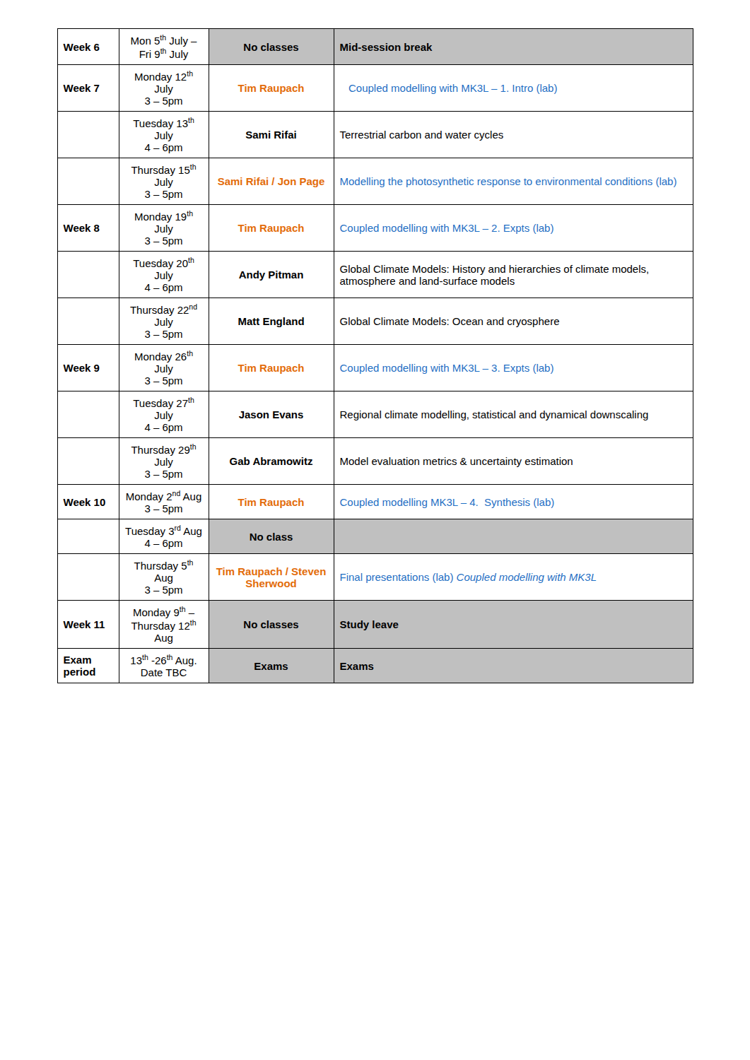| Week 6 | Mon 5 th July – Fri 9 th July | No classes | Mid-session break |
| Week 7 | Monday 12 th July 3 – 5pm | Tim Raupach | Coupled modelling with MK3L – 1. Intro (lab) |
| | Tuesday 13 th July 4 – 6pm | Sami Rifai | Terrestrial carbon and water cycles |
| | Thursday 15 th July 3 – 5pm | Sami Rifai / Jon Page | Modelling the photosynthetic response to environmental conditions (lab) |
| Week 8 | Monday 19 th July 3 – 5pm | Tim Raupach | Coupled modelling with MK3L – 2. Expts (lab) |
| | Tuesday 20 th July 4 – 6pm | Andy Pitman | Global Climate Models: History and hierarchies of climate models, atmosphere and land-surface models |
| | Thursday 22 nd July 3 – 5pm | Matt England | Global Climate Models: Ocean and cryosphere |
| Week 9 | Monday 26 th July 3 – 5pm | Tim Raupach | Coupled modelling with MK3L – 3. Expts (lab) |
| | Tuesday 27 th July 4 – 6pm | Jason Evans | Regional climate modelling, statistical and dynamical downscaling |
| | Thursday 29 th July 3 – 5pm | Gab Abramowitz | Model evaluation metrics & uncertainty estimation |
| Week 10 | Monday 2 nd Aug 3 – 5pm | Tim Raupach | Coupled modelling MK3L – 4. Synthesis (lab) |
| | Tuesday 3 rd Aug 4 – 6pm | No class | |
| | Thursday 5 th Aug 3 – 5pm | Tim Raupach / Steven Sherwood | Final presentations (lab) Coupled modelling with MK3L |
| Week 11 | Monday 9 th – Thursday 12 th Aug | No classes | Study leave |
| Exam period | 13 th -26 th Aug. Date TBC | Exams | Exams |